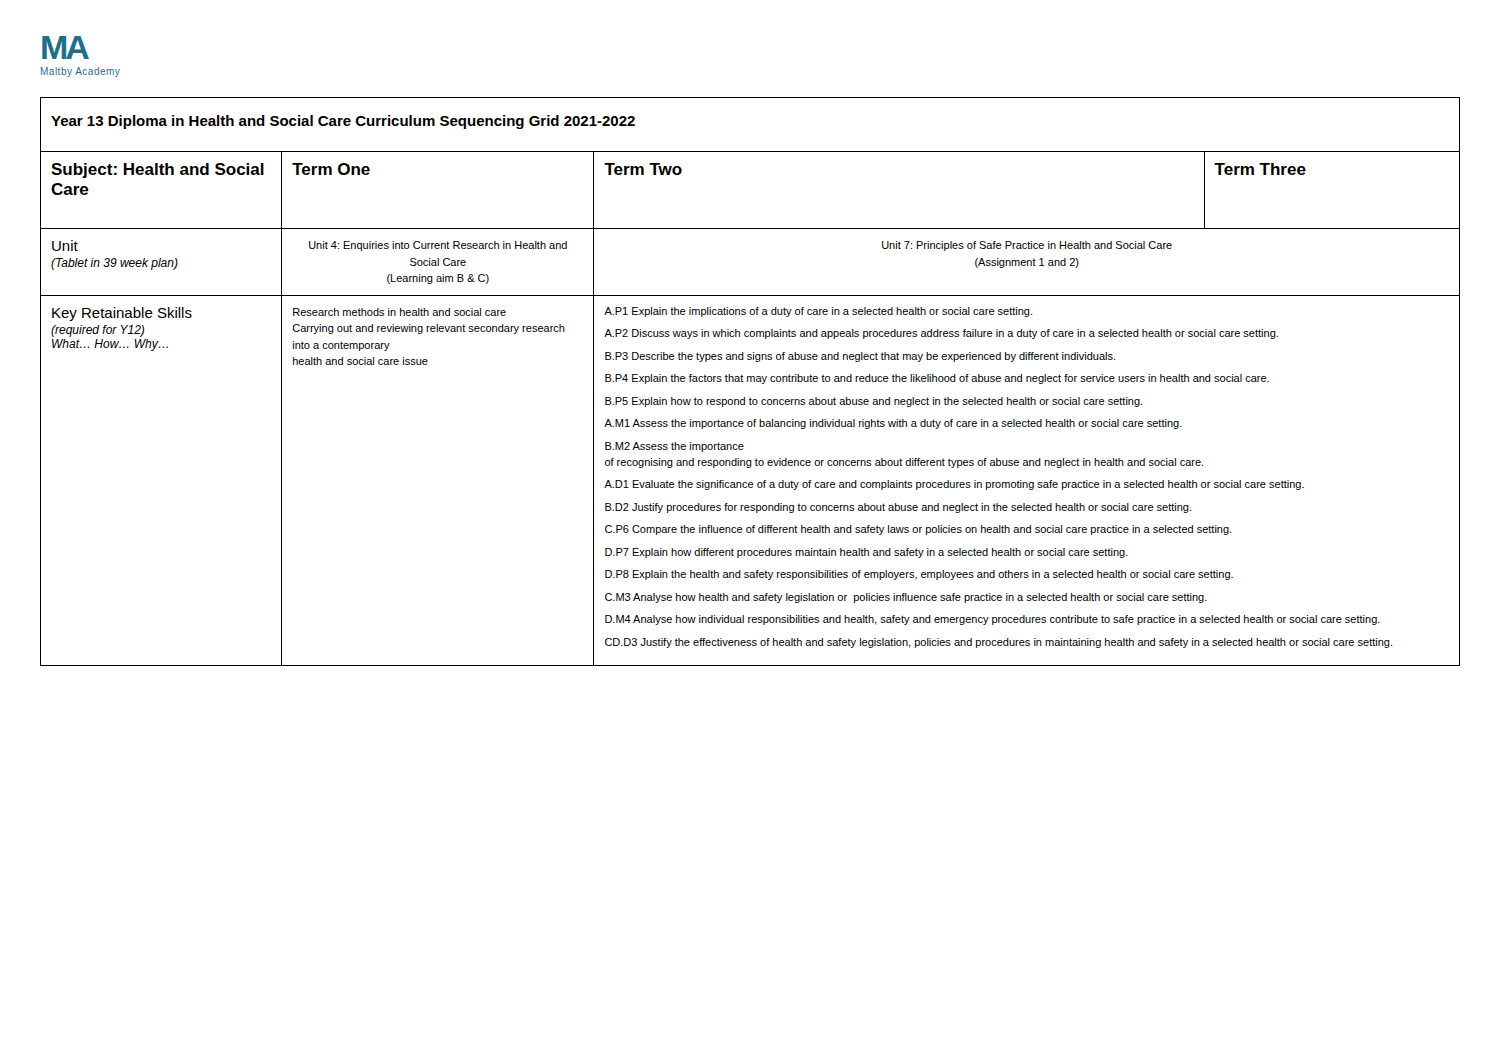MA Maltby Academy
| Year 13 Diploma in Health and Social Care Curriculum Sequencing Grid 2021-2022 |
| Subject: Health and Social Care | Term One | Term Two | Term Three |
| Unit (Tablet in 39 week plan) | Unit 4: Enquiries into Current Research in Health and Social Care (Learning aim B & C) | Unit 7: Principles of Safe Practice in Health and Social Care (Assignment 1 and 2) |
| Key Retainable Skills (required for Y12) What… How… Why… | Research methods in health and social care Carrying out and reviewing relevant secondary research into a contemporary health and social care issue | A.P1 Explain the implications of a duty of care in a selected health or social care setting. A.P2 Discuss ways in which complaints and appeals procedures address failure in a duty of care in a selected health or social care setting. B.P3 Describe the types and signs of abuse and neglect that may be experienced by different individuals. B.P4 Explain the factors that may contribute to and reduce the likelihood of abuse and neglect for service users in health and social care. B.P5 Explain how to respond to concerns about abuse and neglect in the selected health or social care setting. A.M1 Assess the importance of balancing individual rights with a duty of care in a selected health or social care setting. B.M2 Assess the importance of recognising and responding to evidence or concerns about different types of abuse and neglect in health and social care. A.D1 Evaluate the significance of a duty of care and complaints procedures in promoting safe practice in a selected health or social care setting. B.D2 Justify procedures for responding to concerns about abuse and neglect in the selected health or social care setting. C.P6 Compare the influence of different health and safety laws or policies on health and social care practice in a selected setting. D.P7 Explain how different procedures maintain health and safety in a selected health or social care setting. D.P8 Explain the health and safety responsibilities of employers, employees and others in a selected health or social care setting. C.M3 Analyse how health and safety legislation or policies influence safe practice in a selected health or social care setting. D.M4 Analyse how individual responsibilities and health, safety and emergency procedures contribute to safe practice in a selected health or social care setting. CD.D3 Justify the effectiveness of health and safety legislation, policies and procedures in maintaining health and safety in a selected health or social care setting. |